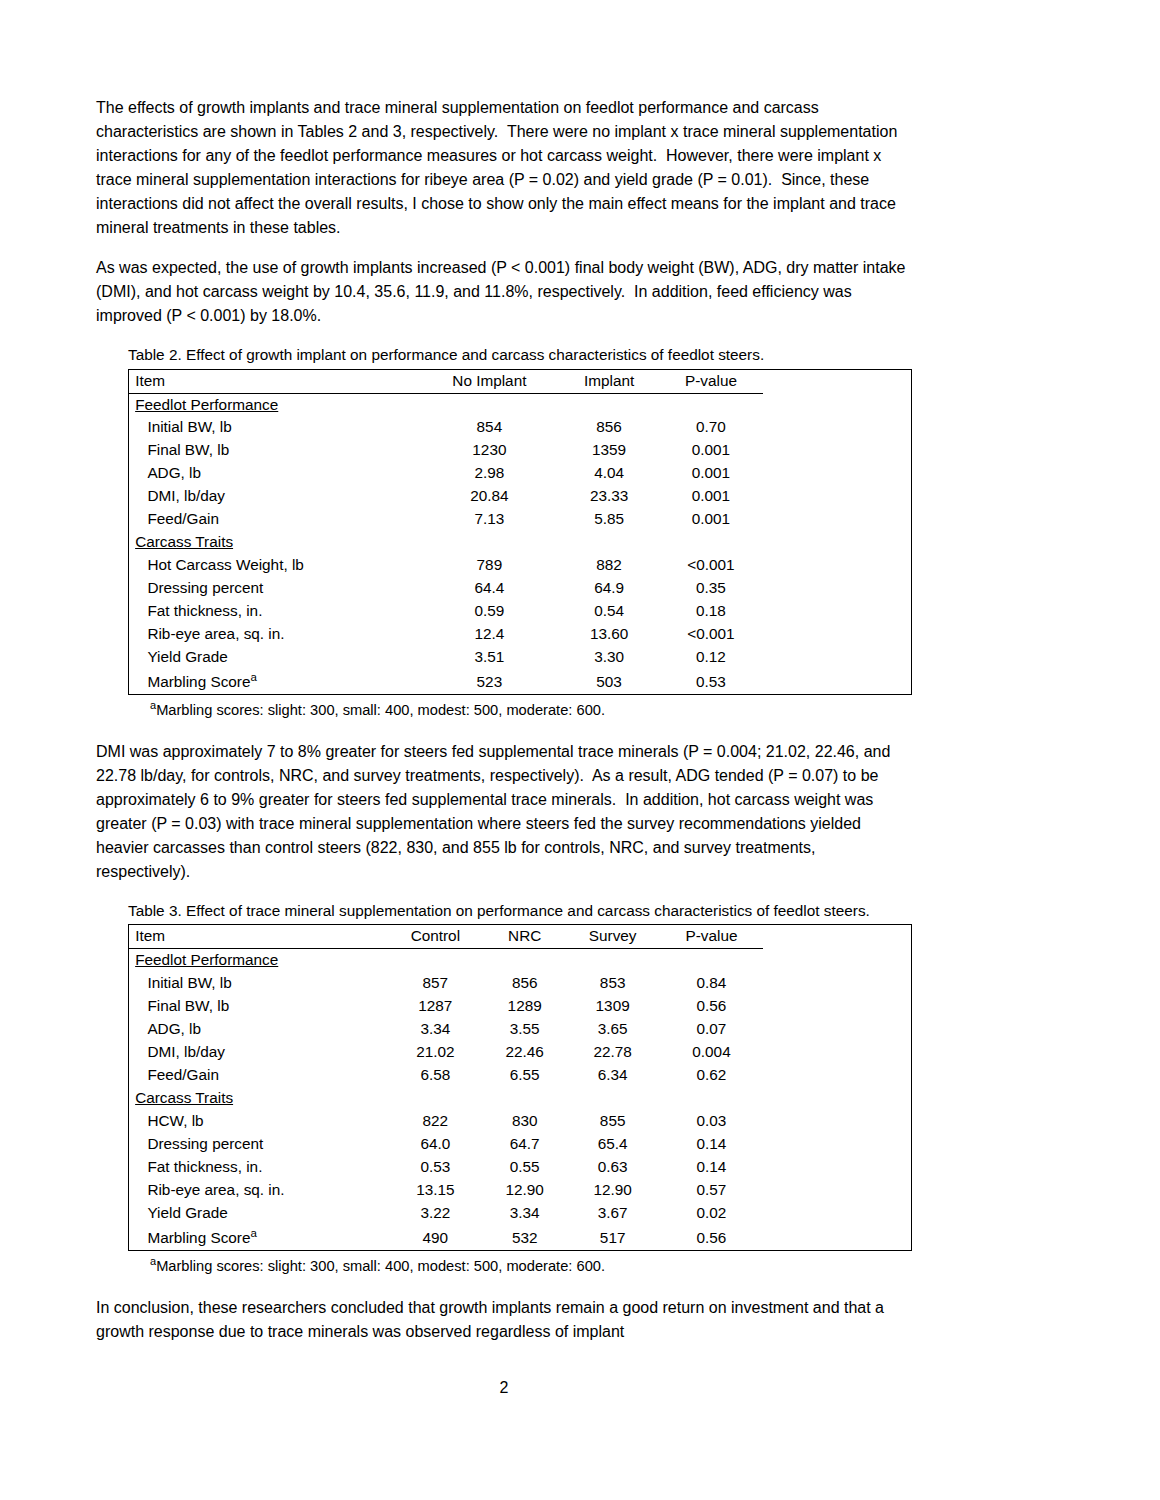The effects of growth implants and trace mineral supplementation on feedlot performance and carcass characteristics are shown in Tables 2 and 3, respectively. There were no implant x trace mineral supplementation interactions for any of the feedlot performance measures or hot carcass weight. However, there were implant x trace mineral supplementation interactions for ribeye area (P = 0.02) and yield grade (P = 0.01). Since, these interactions did not affect the overall results, I chose to show only the main effect means for the implant and trace mineral treatments in these tables.
As was expected, the use of growth implants increased (P < 0.001) final body weight (BW), ADG, dry matter intake (DMI), and hot carcass weight by 10.4, 35.6, 11.9, and 11.8%, respectively. In addition, feed efficiency was improved (P < 0.001) by 18.0%.
Table 2. Effect of growth implant on performance and carcass characteristics of feedlot steers.
| Item | No Implant | Implant | P-value |
| --- | --- | --- | --- |
| Feedlot Performance | | | |
| Initial BW, lb | 854 | 856 | 0.70 |
| Final BW, lb | 1230 | 1359 | 0.001 |
| ADG, lb | 2.98 | 4.04 | 0.001 |
| DMI, lb/day | 20.84 | 23.33 | 0.001 |
| Feed/Gain | 7.13 | 5.85 | 0.001 |
| Carcass Traits | | | |
| Hot Carcass Weight, lb | 789 | 882 | <0.001 |
| Dressing percent | 64.4 | 64.9 | 0.35 |
| Fat thickness, in. | 0.59 | 0.54 | 0.18 |
| Rib-eye area, sq. in. | 12.4 | 13.60 | <0.001 |
| Yield Grade | 3.51 | 3.30 | 0.12 |
| Marbling Score a | 523 | 503 | 0.53 |
aMarbling scores: slight: 300, small: 400, modest: 500, moderate: 600.
DMI was approximately 7 to 8% greater for steers fed supplemental trace minerals (P = 0.004; 21.02, 22.46, and 22.78 lb/day, for controls, NRC, and survey treatments, respectively). As a result, ADG tended (P = 0.07) to be approximately 6 to 9% greater for steers fed supplemental trace minerals. In addition, hot carcass weight was greater (P = 0.03) with trace mineral supplementation where steers fed the survey recommendations yielded heavier carcasses than control steers (822, 830, and 855 lb for controls, NRC, and survey treatments, respectively).
Table 3. Effect of trace mineral supplementation on performance and carcass characteristics of feedlot steers.
| Item | Control | NRC | Survey | P-value |
| --- | --- | --- | --- | --- |
| Feedlot Performance | | | | |
| Initial BW, lb | 857 | 856 | 853 | 0.84 |
| Final BW, lb | 1287 | 1289 | 1309 | 0.56 |
| ADG, lb | 3.34 | 3.55 | 3.65 | 0.07 |
| DMI, lb/day | 21.02 | 22.46 | 22.78 | 0.004 |
| Feed/Gain | 6.58 | 6.55 | 6.34 | 0.62 |
| Carcass Traits | | | | |
| HCW, lb | 822 | 830 | 855 | 0.03 |
| Dressing percent | 64.0 | 64.7 | 65.4 | 0.14 |
| Fat thickness, in. | 0.53 | 0.55 | 0.63 | 0.14 |
| Rib-eye area, sq. in. | 13.15 | 12.90 | 12.90 | 0.57 |
| Yield Grade | 3.22 | 3.34 | 3.67 | 0.02 |
| Marbling Score a | 490 | 532 | 517 | 0.56 |
aMarbling scores: slight: 300, small: 400, modest: 500, moderate: 600.
In conclusion, these researchers concluded that growth implants remain a good return on investment and that a growth response due to trace minerals was observed regardless of implant
2